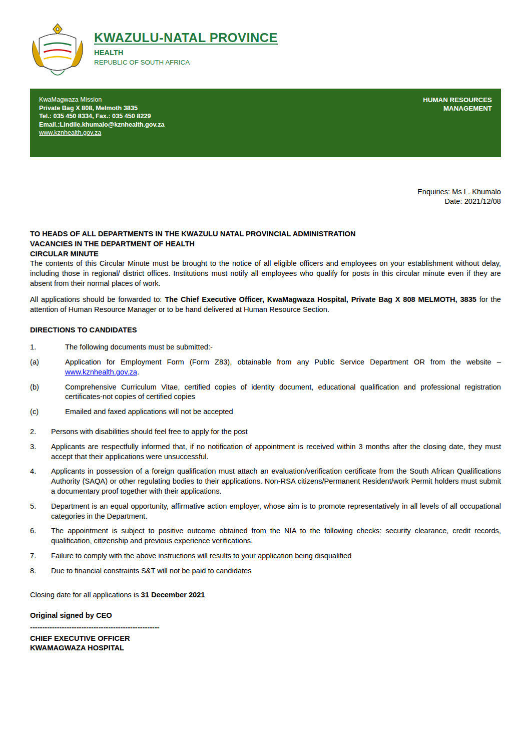KWAZULU-NATAL PROVINCE
HEALTH
REPUBLIC OF SOUTH AFRICA
KwaMagwaza Mission
Private Bag X 808, Melmoth 3835
Tel.: 035 450 8334, Fax.: 035 450 8229
Email.:Lindile.khumalo@kznhealth.gov.za
www.kznhealth.gov.za
HUMAN RESOURCES
MANAGEMENT
Enquiries: Ms L. Khumalo
Date: 2021/12/08
TO HEADS OF ALL DEPARTMENTS IN THE KWAZULU NATAL PROVINCIAL ADMINISTRATION
VACANCIES IN THE DEPARTMENT OF HEALTH
CIRCULAR MINUTE
The contents of this Circular Minute must be brought to the notice of all eligible officers and employees on your establishment without delay, including those in regional/ district offices. Institutions must notify all employees who qualify for posts in this circular minute even if they are absent from their normal places of work.
All applications should be forwarded to: The Chief Executive Officer, KwaMagwaza Hospital, Private Bag X 808 MELMOTH, 3835 for the attention of Human Resource Manager or to be hand delivered at Human Resource Section.
DIRECTIONS TO CANDIDATES
| 1. | The following documents must be submitted:- |
| (a) | Application for Employment Form (Form Z83), obtainable from any Public Service Department OR from the website – www.kznhealth.gov.za . |
| (b) | Comprehensive Curriculum Vitae, certified copies of identity document, educational qualification and professional registration certificates-not copies of certified copies |
| (c) | Emailed and faxed applications will not be accepted |
| 2. | Persons with disabilities should feel free to apply for the post |
| 3. | Applicants are respectfully informed that, if no notification of appointment is received within 3 months after the closing date, they must accept that their applications were unsuccessful. |
| 4. | Applicants in possession of a foreign qualification must attach an evaluation/verification certificate from the South African Qualifications Authority (SAQA) or other regulating bodies to their applications. Non-RSA citizens/Permanent Resident/work Permit holders must submit a documentary proof together with their applications. |
| 5. | Department is an equal opportunity, affirmative action employer, whose aim is to promote representatively in all levels of all occupational categories in the Department. |
| 6. | The appointment is subject to positive outcome obtained from the NIA to the following checks: security clearance, credit records, qualification, citizenship and previous experience verifications. |
| 7. | Failure to comply with the above instructions will results to your application being disqualified |
| 8. | Due to financial constraints S&T will not be paid to candidates |
Closing date for all applications is 31 December 2021
Original signed by CEO
-----------------------------------------------------
CHIEF EXECUTIVE OFFICER
KWAMAGWAZA HOSPITAL